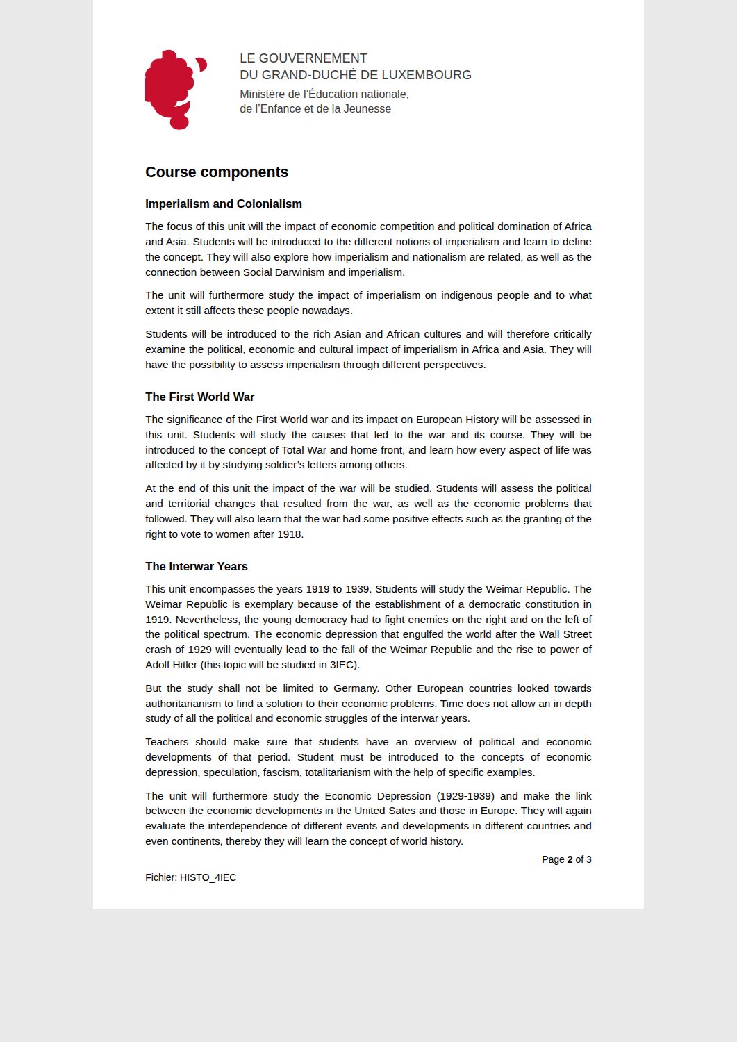LE GOUVERNEMENT
DU GRAND-DUCHÉ DE LUXEMBOURG
Ministère de l’Éducation nationale,
de l’Enfance et de la Jeunesse
Course components
Imperialism and Colonialism
The focus of this unit will the impact of economic competition and political domination of Africa and Asia. Students will be introduced to the different notions of imperialism and learn to define the concept. They will also explore how imperialism and nationalism are related, as well as the connection between Social Darwinism and imperialism.
The unit will furthermore study the impact of imperialism on indigenous people and to what extent it still affects these people nowadays.
Students will be introduced to the rich Asian and African cultures and will therefore critically examine the political, economic and cultural impact of imperialism in Africa and Asia. They will have the possibility to assess imperialism through different perspectives.
The First World War
The significance of the First World war and its impact on European History will be assessed in this unit. Students will study the causes that led to the war and its course. They will be introduced to the concept of Total War and home front, and learn how every aspect of life was affected by it by studying soldier’s letters among others.
At the end of this unit the impact of the war will be studied. Students will assess the political and territorial changes that resulted from the war, as well as the economic problems that followed. They will also learn that the war had some positive effects such as the granting of the right to vote to women after 1918.
The Interwar Years
This unit encompasses the years 1919 to 1939. Students will study the Weimar Republic. The Weimar Republic is exemplary because of the establishment of a democratic constitution in 1919. Nevertheless, the young democracy had to fight enemies on the right and on the left of the political spectrum. The economic depression that engulfed the world after the Wall Street crash of 1929 will eventually lead to the fall of the Weimar Republic and the rise to power of Adolf Hitler (this topic will be studied in 3IEC).
But the study shall not be limited to Germany. Other European countries looked towards authoritarianism to find a solution to their economic problems. Time does not allow an in depth study of all the political and economic struggles of the interwar years.
Teachers should make sure that students have an overview of political and economic developments of that period. Student must be introduced to the concepts of economic depression, speculation, fascism, totalitarianism with the help of specific examples.
The unit will furthermore study the Economic Depression (1929-1939) and make the link between the economic developments in the United Sates and those in Europe. They will again evaluate the interdependence of different events and developments in different countries and even continents, thereby they will learn the concept of world history.
Page 2 of 3
Fichier: HISTO_4IEC